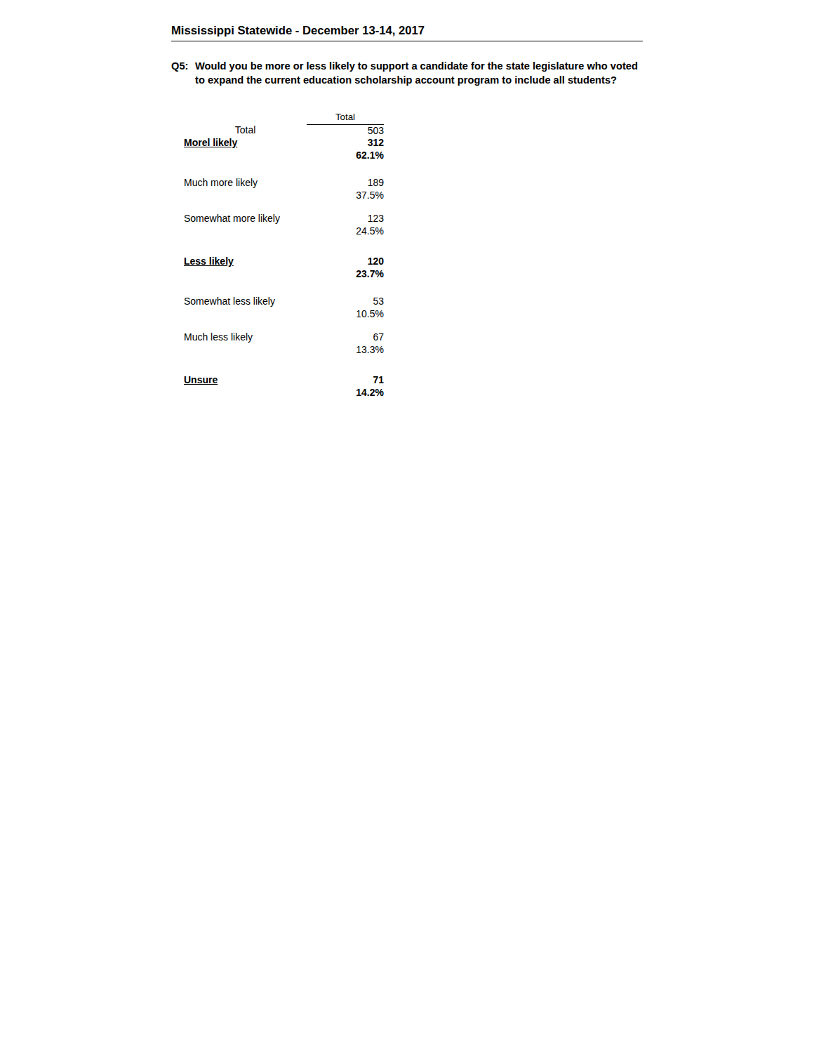Mississippi Statewide - December 13-14, 2017
Q5:
Would you be more or less likely to support a candidate for the state legislature who voted to expand the current education scholarship account program to include all students?
| | Total |
| Total | 503 |
| Morel likely | 312 62.1% |
| Much more likely | 189 37.5% |
| Somewhat more likely | 123 24.5% |
| Less likely | 120 23.7% |
| Somewhat less likely | 53 10.5% |
| Much less likely | 67 13.3% |
| Unsure | 71 14.2% |